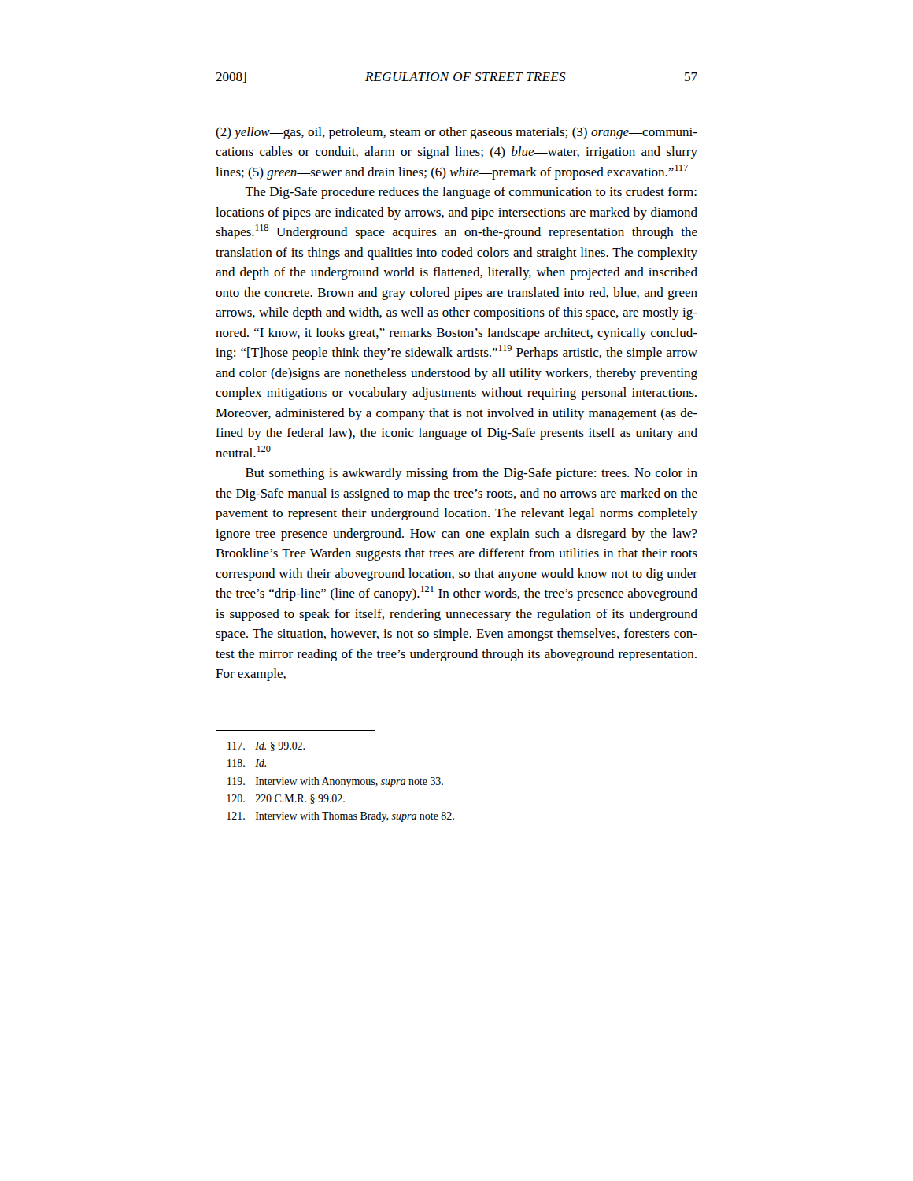2008] REGULATION OF STREET TREES 57
(2) yellow—gas, oil, petroleum, steam or other gaseous materials; (3) orange—communications cables or conduit, alarm or signal lines; (4) blue—water, irrigation and slurry lines; (5) green—sewer and drain lines; (6) white—premark of proposed excavation.”117
The Dig-Safe procedure reduces the language of communication to its crudest form: locations of pipes are indicated by arrows, and pipe intersections are marked by diamond shapes.118 Underground space acquires an on-the-ground representation through the translation of its things and qualities into coded colors and straight lines. The complexity and depth of the underground world is flattened, literally, when projected and inscribed onto the concrete. Brown and gray colored pipes are translated into red, blue, and green arrows, while depth and width, as well as other compositions of this space, are mostly ignored. “I know, it looks great,” remarks Boston’s landscape architect, cynically concluding: “[T]hose people think they’re sidewalk artists.”119 Perhaps artistic, the simple arrow and color (de)signs are nonetheless understood by all utility workers, thereby preventing complex mitigations or vocabulary adjustments without requiring personal interactions. Moreover, administered by a company that is not involved in utility management (as defined by the federal law), the iconic language of Dig-Safe presents itself as unitary and neutral.120
But something is awkwardly missing from the Dig-Safe picture: trees. No color in the Dig-Safe manual is assigned to map the tree’s roots, and no arrows are marked on the pavement to represent their underground location. The relevant legal norms completely ignore tree presence underground. How can one explain such a disregard by the law? Brookline’s Tree Warden suggests that trees are different from utilities in that their roots correspond with their aboveground location, so that anyone would know not to dig under the tree’s “drip-line” (line of canopy).121 In other words, the tree’s presence aboveground is supposed to speak for itself, rendering unnecessary the regulation of its underground space. The situation, however, is not so simple. Even amongst themselves, foresters contest the mirror reading of the tree’s underground through its aboveground representation. For example,
117. Id. § 99.02.
118. Id.
119. Interview with Anonymous, supra note 33.
120. 220 C.M.R. § 99.02.
121. Interview with Thomas Brady, supra note 82.